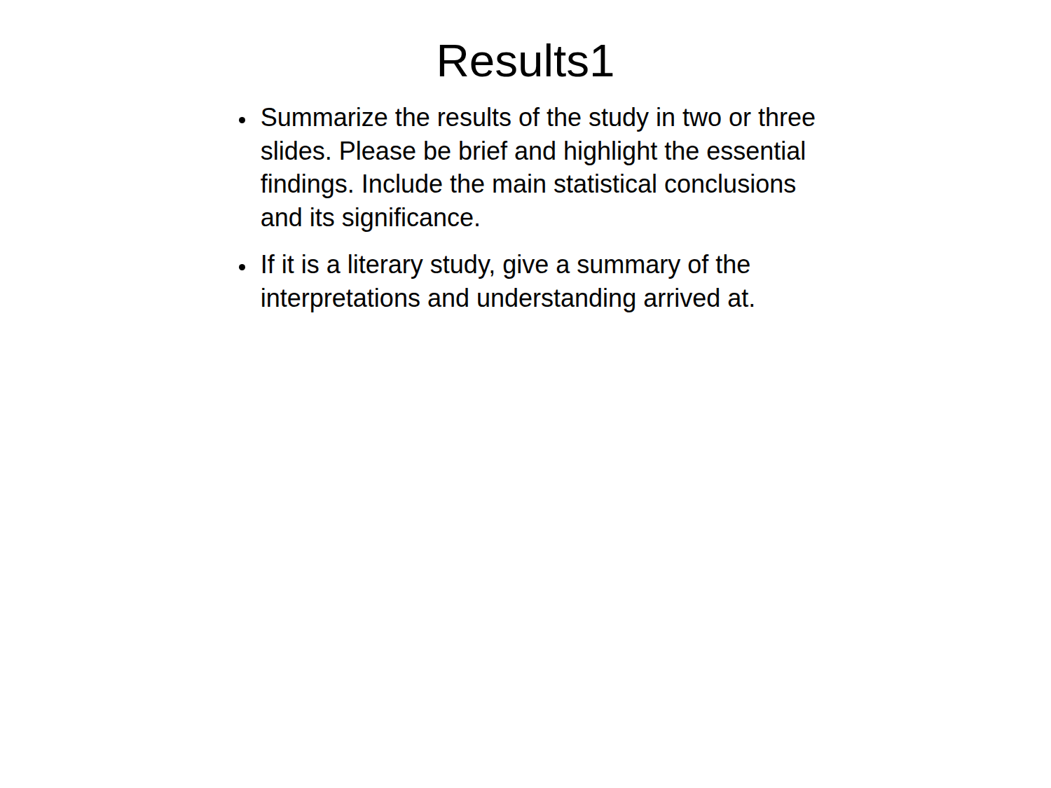Results1
Summarize the results of the study in two or three slides. Please be brief and highlight the essential findings. Include the main statistical conclusions and its significance.
If it is a literary study, give a summary of the interpretations and understanding arrived at.